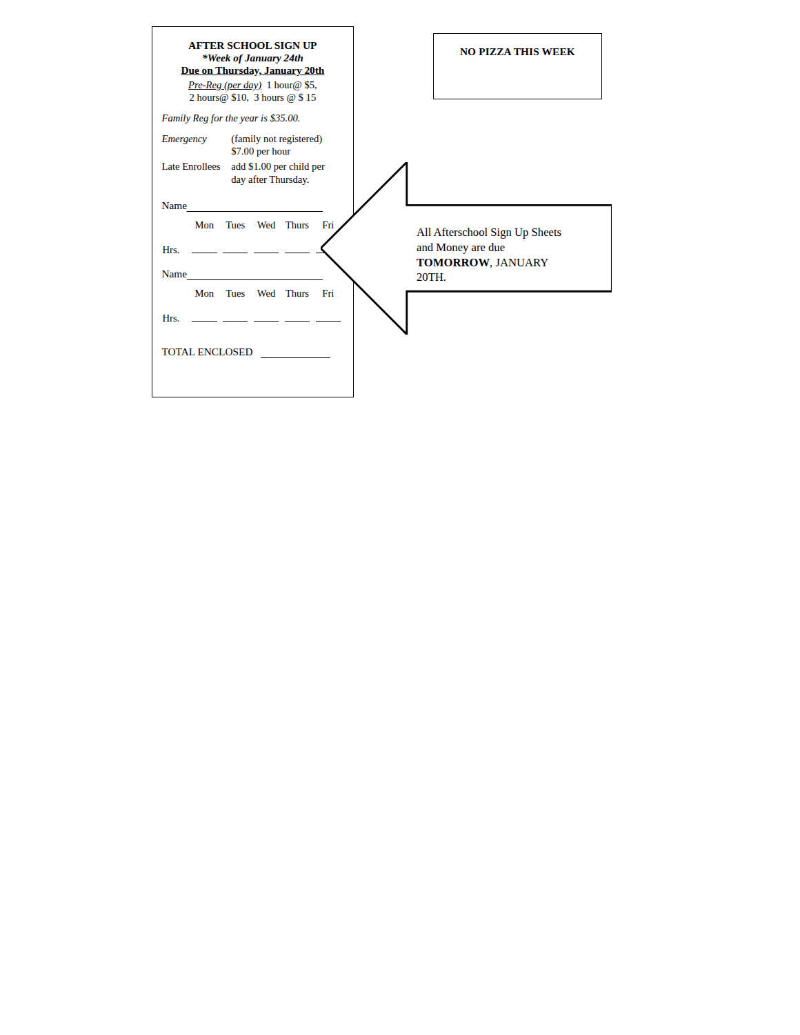AFTER SCHOOL SIGN UP
*Week of January 24th
Due on Thursday, January 20th
Pre-Reg (per day) 1 hour@ $5,
2 hours@ $10, 3 hours @ $ 15
Family Reg for the year is $35.00.
| Emergency | (family not registered) $7.00 per hour |
| Late Enrollees | add $1.00 per child per day after Thursday. |
Name
| | Mon | Tues | Wed | Thurs | Fri |
| --- | --- | --- | --- | --- | --- |
| Hrs. | | | | | |
Name
| | Mon | Tues | Wed | Thurs | Fri |
| --- | --- | --- | --- | --- | --- |
| Hrs. | | | | | |
TOTAL ENCLOSED
NO PIZZA THIS WEEK
All Afterschool Sign Up Sheets and Money are due TOMORROW, JANUARY 20TH.